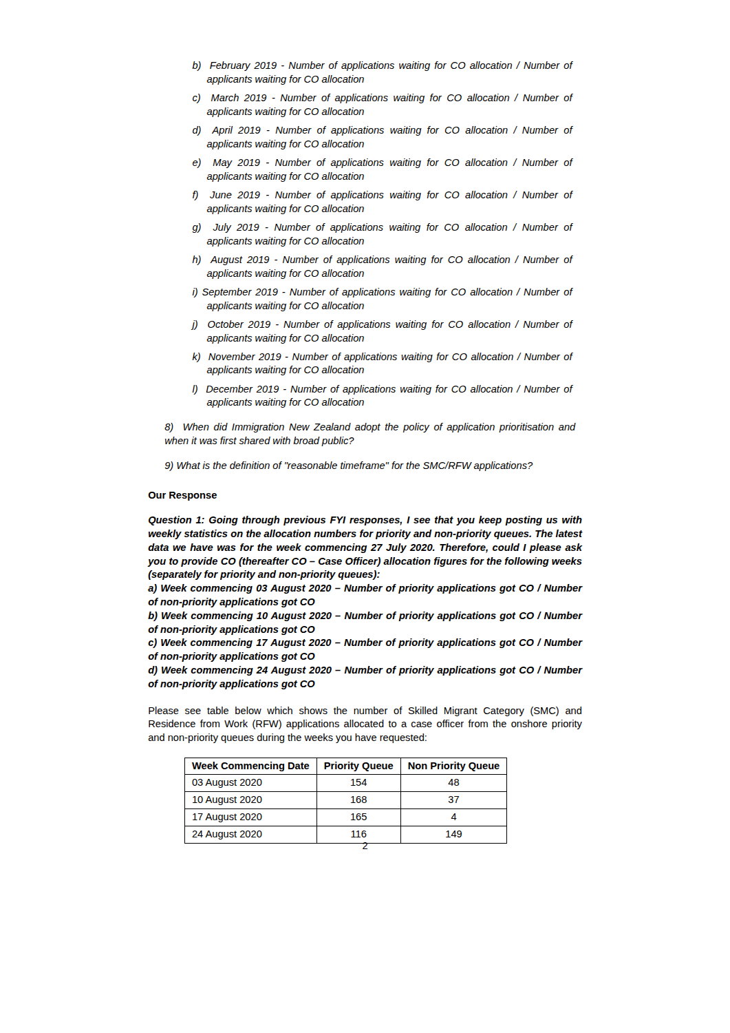b) February 2019 - Number of applications waiting for CO allocation / Number of applicants waiting for CO allocation
c) March 2019 - Number of applications waiting for CO allocation / Number of applicants waiting for CO allocation
d) April 2019 - Number of applications waiting for CO allocation / Number of applicants waiting for CO allocation
e) May 2019 - Number of applications waiting for CO allocation / Number of applicants waiting for CO allocation
f) June 2019 - Number of applications waiting for CO allocation / Number of applicants waiting for CO allocation
g) July 2019 - Number of applications waiting for CO allocation / Number of applicants waiting for CO allocation
h) August 2019 - Number of applications waiting for CO allocation / Number of applicants waiting for CO allocation
i) September 2019 - Number of applications waiting for CO allocation / Number of applicants waiting for CO allocation
j) October 2019 - Number of applications waiting for CO allocation / Number of applicants waiting for CO allocation
k) November 2019 - Number of applications waiting for CO allocation / Number of applicants waiting for CO allocation
l) December 2019 - Number of applications waiting for CO allocation / Number of applicants waiting for CO allocation
8) When did Immigration New Zealand adopt the policy of application prioritisation and when it was first shared with broad public?
9) What is the definition of "reasonable timeframe" for the SMC/RFW applications?
Our Response
Question 1: Going through previous FYI responses, I see that you keep posting us with weekly statistics on the allocation numbers for priority and non-priority queues. The latest data we have was for the week commencing 27 July 2020. Therefore, could I please ask you to provide CO (thereafter CO – Case Officer) allocation figures for the following weeks (separately for priority and non-priority queues): a) Week commencing 03 August 2020 – Number of priority applications got CO / Number of non-priority applications got CO b) Week commencing 10 August 2020 – Number of priority applications got CO / Number of non-priority applications got CO c) Week commencing 17 August 2020 – Number of priority applications got CO / Number of non-priority applications got CO d) Week commencing 24 August 2020 – Number of priority applications got CO / Number of non-priority applications got CO
Please see table below which shows the number of Skilled Migrant Category (SMC) and Residence from Work (RFW) applications allocated to a case officer from the onshore priority and non-priority queues during the weeks you have requested:
| Week Commencing Date | Priority Queue | Non Priority Queue |
| --- | --- | --- |
| 03 August 2020 | 154 | 48 |
| 10 August 2020 | 168 | 37 |
| 17 August 2020 | 165 | 4 |
| 24 August 2020 | 116 | 149 |
2